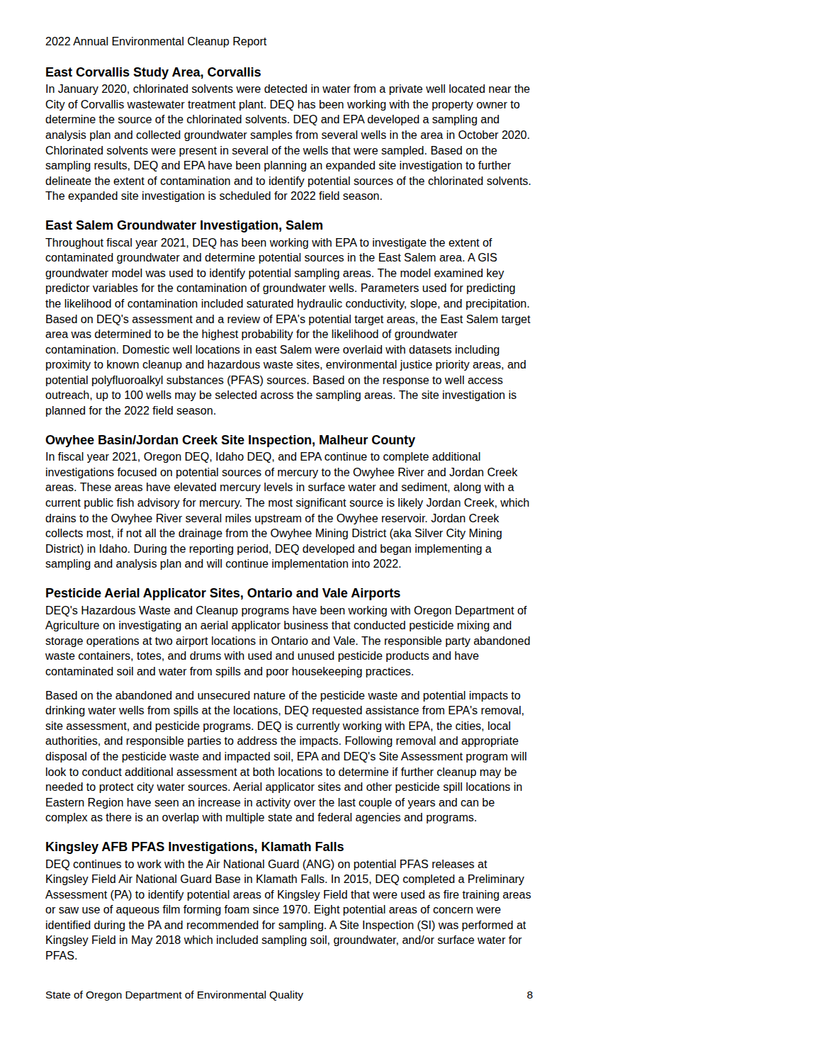2022 Annual Environmental Cleanup Report
East Corvallis Study Area, Corvallis
In January 2020, chlorinated solvents were detected in water from a private well located near the City of Corvallis wastewater treatment plant. DEQ has been working with the property owner to determine the source of the chlorinated solvents. DEQ and EPA developed a sampling and analysis plan and collected groundwater samples from several wells in the area in October 2020. Chlorinated solvents were present in several of the wells that were sampled. Based on the sampling results, DEQ and EPA have been planning an expanded site investigation to further delineate the extent of contamination and to identify potential sources of the chlorinated solvents. The expanded site investigation is scheduled for 2022 field season.
East Salem Groundwater Investigation, Salem
Throughout fiscal year 2021, DEQ has been working with EPA to investigate the extent of contaminated groundwater and determine potential sources in the East Salem area. A GIS groundwater model was used to identify potential sampling areas. The model examined key predictor variables for the contamination of groundwater wells. Parameters used for predicting the likelihood of contamination included saturated hydraulic conductivity, slope, and precipitation. Based on DEQ's assessment and a review of EPA's potential target areas, the East Salem target area was determined to be the highest probability for the likelihood of groundwater contamination. Domestic well locations in east Salem were overlaid with datasets including proximity to known cleanup and hazardous waste sites, environmental justice priority areas, and potential polyfluoroalkyl substances (PFAS) sources. Based on the response to well access outreach, up to 100 wells may be selected across the sampling areas. The site investigation is planned for the 2022 field season.
Owyhee Basin/Jordan Creek Site Inspection, Malheur County
In fiscal year 2021, Oregon DEQ, Idaho DEQ, and EPA continue to complete additional investigations focused on potential sources of mercury to the Owyhee River and Jordan Creek areas. These areas have elevated mercury levels in surface water and sediment, along with a current public fish advisory for mercury. The most significant source is likely Jordan Creek, which drains to the Owyhee River several miles upstream of the Owyhee reservoir. Jordan Creek collects most, if not all the drainage from the Owyhee Mining District (aka Silver City Mining District) in Idaho. During the reporting period, DEQ developed and began implementing a sampling and analysis plan and will continue implementation into 2022.
Pesticide Aerial Applicator Sites, Ontario and Vale Airports
DEQ's Hazardous Waste and Cleanup programs have been working with Oregon Department of Agriculture on investigating an aerial applicator business that conducted pesticide mixing and storage operations at two airport locations in Ontario and Vale. The responsible party abandoned waste containers, totes, and drums with used and unused pesticide products and have contaminated soil and water from spills and poor housekeeping practices.
Based on the abandoned and unsecured nature of the pesticide waste and potential impacts to drinking water wells from spills at the locations, DEQ requested assistance from EPA's removal, site assessment, and pesticide programs. DEQ is currently working with EPA, the cities, local authorities, and responsible parties to address the impacts. Following removal and appropriate disposal of the pesticide waste and impacted soil, EPA and DEQ's Site Assessment program will look to conduct additional assessment at both locations to determine if further cleanup may be needed to protect city water sources. Aerial applicator sites and other pesticide spill locations in Eastern Region have seen an increase in activity over the last couple of years and can be complex as there is an overlap with multiple state and federal agencies and programs.
Kingsley AFB PFAS Investigations, Klamath Falls
DEQ continues to work with the Air National Guard (ANG) on potential PFAS releases at Kingsley Field Air National Guard Base in Klamath Falls. In 2015, DEQ completed a Preliminary Assessment (PA) to identify potential areas of Kingsley Field that were used as fire training areas or saw use of aqueous film forming foam since 1970. Eight potential areas of concern were identified during the PA and recommended for sampling. A Site Inspection (SI) was performed at Kingsley Field in May 2018 which included sampling soil, groundwater, and/or surface water for PFAS.
State of Oregon Department of Environmental Quality 8